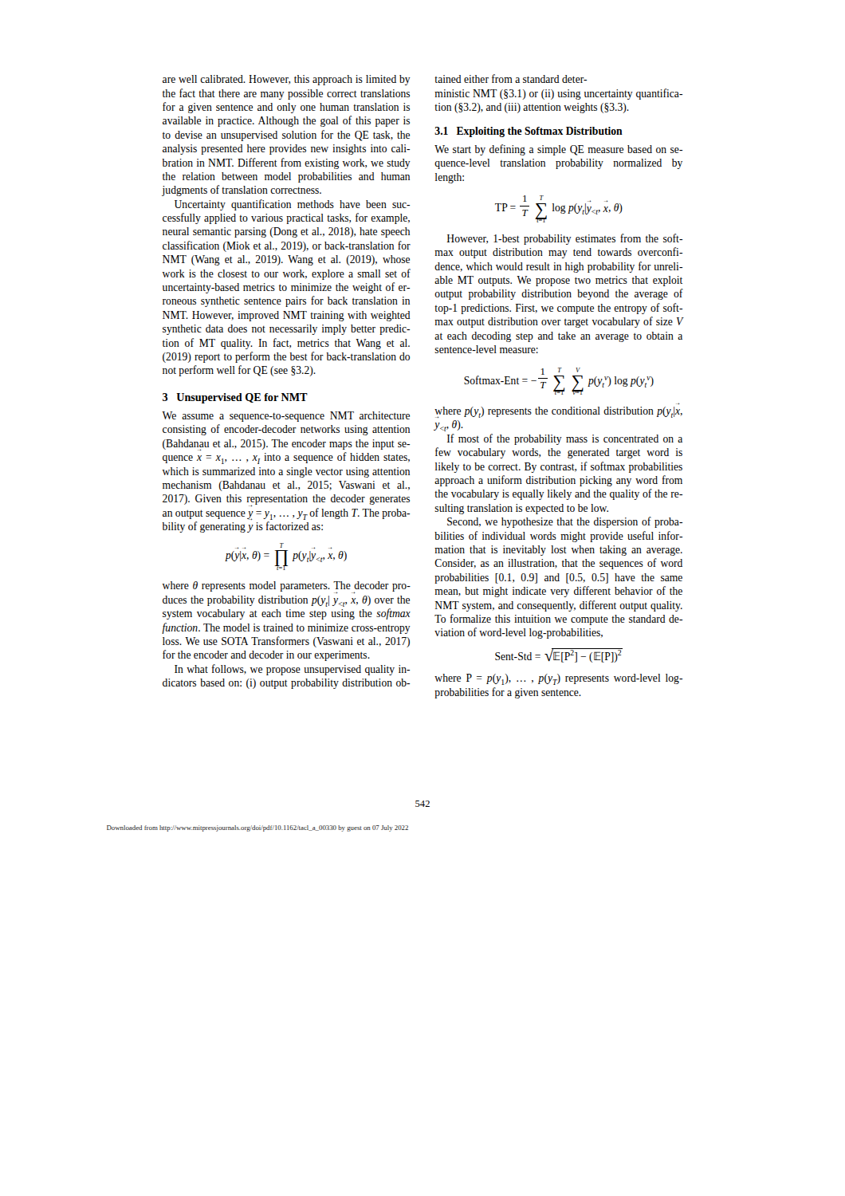are well calibrated. However, this approach is limited by the fact that there are many possible correct translations for a given sentence and only one human translation is available in practice. Although the goal of this paper is to devise an unsupervised solution for the QE task, the analysis presented here provides new insights into calibration in NMT. Different from existing work, we study the relation between model probabilities and human judgments of translation correctness.
Uncertainty quantification methods have been successfully applied to various practical tasks, for example, neural semantic parsing (Dong et al., 2018), hate speech classification (Miok et al., 2019), or back-translation for NMT (Wang et al., 2019). Wang et al. (2019), whose work is the closest to our work, explore a small set of uncertainty-based metrics to minimize the weight of erroneous synthetic sentence pairs for back translation in NMT. However, improved NMT training with weighted synthetic data does not necessarily imply better prediction of MT quality. In fact, metrics that Wang et al. (2019) report to perform the best for back-translation do not perform well for QE (see §3.2).
3 Unsupervised QE for NMT
We assume a sequence-to-sequence NMT architecture consisting of encoder-decoder networks using attention (Bahdanau et al., 2015). The encoder maps the input sequence x = x1, … , xI into a sequence of hidden states, which is summarized into a single vector using attention mechanism (Bahdanau et al., 2015; Vaswani et al., 2017). Given this representation the decoder generates an output sequence y = y1, … , yT of length T. The probability of generating y is factorized as:
p(y|x, θ) = T∏t=1 p(yt|y<t, x, θ)
where θ represents model parameters. The decoder produces the probability distribution p(yt| y<t, x, θ) over the system vocabulary at each time step using the softmax function. The model is trained to minimize cross-entropy loss. We use SOTA Transformers (Vaswani et al., 2017) for the encoder and decoder in our experiments.
In what follows, we propose unsupervised quality indicators based on: (i) output probability distribution obtained either from a standard deter-
ministic NMT (§3.1) or (ii) using uncertainty quantification (§3.2), and (iii) attention weights (§3.3).
3.1 Exploiting the Softmax Distribution
We start by defining a simple QE measure based on sequence-level translation probability normalized by length:
TP = 1 T T∑t=1 log p(yt|y<t, x, θ)
However, 1-best probability estimates from the softmax output distribution may tend towards overconfidence, which would result in high probability for unreliable MT outputs. We propose two metrics that exploit output probability distribution beyond the average of top-1 predictions. First, we compute the entropy of softmax output distribution over target vocabulary of size V at each decoding step and take an average to obtain a sentence-level measure:
Softmax-Ent = −1 T T∑t=1 V∑v=1 p(ytv) log p(ytv)
where p(yt) represents the conditional distribution p(yt|x, y<t, θ).
If most of the probability mass is concentrated on a few vocabulary words, the generated target word is likely to be correct. By contrast, if softmax probabilities approach a uniform distribution picking any word from the vocabulary is equally likely and the quality of the resulting translation is expected to be low.
Second, we hypothesize that the dispersion of probabilities of individual words might provide useful information that is inevitably lost when taking an average. Consider, as an illustration, that the sequences of word probabilities [0.1, 0.9] and [0.5, 0.5] have the same mean, but might indicate very different behavior of the NMT system, and consequently, different output quality. To formalize this intuition we compute the standard deviation of word-level log-probabilities,
Sent-Std = 𝔼[P2] − (𝔼[P])2
where P = p(y1), … , p(yT) represents word-level log-probabilities for a given sentence.
542
Downloaded from http://www.mitpressjournals.org/doi/pdf/10.1162/tacl_a_00330 by guest on 07 July 2022